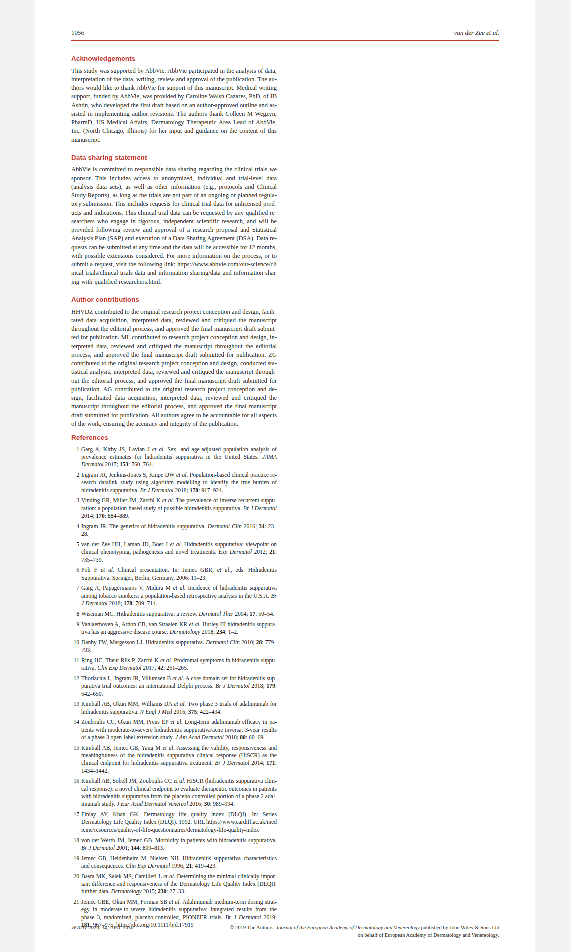1056
van der Zee et al.
Acknowledgements
This study was supported by AbbVie. AbbVie participated in the analysis of data, interpretation of the data, writing, review and approval of the publication. The authors would like to thank AbbVie for support of this manuscript. Medical writing support, funded by AbbVie, was provided by Caroline Walsh Cazares, PhD, of JB Ashtin, who developed the first draft based on an author-approved outline and assisted in implementing author revisions. The authors thank Colleen M Wegzyn, PharmD, US Medical Affairs, Dermatology Therapeutic Area Lead of AbbVie, Inc. (North Chicago, Illinois) for her input and guidance on the content of this manuscript.
Data sharing statement
AbbVie is committed to responsible data sharing regarding the clinical trials we sponsor. This includes access to anonymized, individual and trial-level data (analysis data sets), as well as other information (e.g., protocols and Clinical Study Reports), as long as the trials are not part of an ongoing or planned regulatory submission. This includes requests for clinical trial data for unlicensed products and indications. This clinical trial data can be requested by any qualified researchers who engage in rigorous, independent scientific research, and will be provided following review and approval of a research proposal and Statistical Analysis Plan (SAP) and execution of a Data Sharing Agreement (DSA). Data requests can be submitted at any time and the data will be accessible for 12 months, with possible extensions considered. For more information on the process, or to submit a request, visit the following link: https://www.abbvie.com/our-science/clinical-trials/clinical-trials-data-and-information-sharing/data-and-information-sharing-with-qualified-researchers.html.
Author contributions
HHVDZ contributed to the original research project conception and design, facilitated data acquisition, interpreted data, reviewed and critiqued the manuscript throughout the editorial process, and approved the final manuscript draft submitted for publication. ML contributed to research project conception and design, interpreted data, reviewed and critiqued the manuscript throughout the editorial process, and approved the final manuscript draft submitted for publication. ZG contributed to the original research project conception and design, conducted statistical analysis, interpreted data, reviewed and critiqued the manuscript throughout the editorial process, and approved the final manuscript draft submitted for publication. AG contributed to the original research project conception and design, facilitated data acquisition, interpreted data, reviewed and critiqued the manuscript throughout the editorial process, and approved the final manuscript draft submitted for publication. All authors agree to be accountable for all aspects of the work, ensuring the accuracy and integrity of the publication.
References
1 Garg A, Kirby JS, Lavian J et al. Sex- and age-adjusted population analysis of prevalence estimates for hidradenitis suppurativa in the United States. JAMA Dermatol 2017; 153: 760–764.
2 Ingram JR, Jenkins-Jones S, Knipe DW et al. Population-based clinical practice research datalink study using algorithm modelling to identify the true burden of hidradenitis suppurativa. Br J Dermatol 2018; 178: 917–924.
3 Vinding GR, Miller IM, Zarchi K et al. The prevalence of inverse recurrent suppuration: a population-based study of possible hidradenitis suppurativa. Br J Dermatol 2014; 170: 884–889.
4 Ingram JR. The genetics of hidradenitis suppurativa. Dermatol Clin 2016; 34: 23–28.
5van der Zee HH, Laman JD, Boer J et al. Hidradenitis suppurativa: viewpoint on clinical phenotyping, pathogenesis and novel treatments. Exp Dermatol 2012; 21: 735–739.
6 Poli F et al. Clinical presentation. In: Jemec GBR, et al., eds. Hidradenitis Suppurativa. Springer, Berlin, Germany, 2006: 11–23.
7 Garg A, Papagermanos V, Midura M et al. Incidence of hidradenitis suppurativa among tobacco smokers: a population-based retrospective analysis in the U.S.A. Br J Dermatol 2018; 178: 709–714.
8 Wiseman MC. Hidradenitis suppurativa: a review. Dermatol Ther 2004; 17: 50–54.
9 Vanlaerhoven A, Ardon CB, van Straalen KR et al. Hurley III hidradenitis suppurativa has an aggressive disease course. Dermatology 2018; 234: 1–2.
10 Danby FW, Margesson LJ. Hidradenitis suppurativa. Dermatol Clin 2010; 28: 779–793.
11 Ring HC, Theut Riis P, Zarchi K et al. Prodromal symptoms in hidradenitis suppurativa. Clin Exp Dermatol 2017; 42: 261–265.
12 Thorlacius L, Ingram JR, Villumsen B et al. A core domain set for hidradenitis suppurativa trial outcomes: an international Delphi process. Br J Dermatol 2018; 179: 642–650.
13 Kimball AB, Okun MM, Williams DA et al. Two phase 3 trials of adalimumab for hidradenitis suppurativa. N Engl J Med 2016; 375: 422–434.
14 Zouboulis CC, Okun MM, Prens EP et al. Long-term adalimumab efficacy in patients with moderate-to-severe hidradenitis suppurativa/acne inversa: 3-year results of a phase 3 open-label extension study. J Am Acad Dermatol 2018; 80: 60–69.
15 Kimball AB, Jemec GB, Yang M et al. Assessing the validity, responsiveness and meaningfulness of the hidradenitis suppurativa clinical response (HiSCR) as the clinical endpoint for hidradenitis suppurativa treatment. Br J Dermatol 2014; 171: 1434–1442.
16 Kimball AB, Sobell JM, Zouboulis CC et al. HiSCR (hidradenitis suppurativa clinical response): a novel clinical endpoint to evaluate therapeutic outcomes in patients with hidradenitis suppurativa from the placebo-controlled portion of a phase 2 adalimumab study. J Eur Acad Dermatol Venereol 2016; 30: 989–994.
17 Finlay AY, Khan GK. Dermatology life quality index (DLQI). In: Series Dermatology Life Quality Index (DLQI). 1992. URL https://www.cardiff.ac.uk/medicine/resources/quality-of-life-questionnaires/dermatology-life-quality-index
18von der Werth JM, Jemec GB. Morbidity in patients with hidradenitis suppurativa. Br J Dermatol 2001; 144: 809–813.
19 Jemec GB, Heidenheim M, Nielsen NH. Hidradenitis suppurativa–characteristics and consequences. Clin Exp Dermatol 1996; 21: 419–423.
20 Basra MK, Salek MS, Camilleri L et al. Determining the minimal clinically important difference and responsiveness of the Dermatology Life Quality Index (DLQI): further data. Dermatology 2015; 230: 27–33.
21 Jemec GBE, Okun MM, Forman SB et al. Adalimumab medium-term dosing strategy in moderate-to-severe hidradenitis suppurativa: integrated results from the phase 3, randomized, placebo-controlled, PIONEER trials. Br J Dermatol 2019; 181: 967–975. https://doi.org/10.1111/bjd.17919
JEADV 2020, 34, 1050–1056
© 2019 The Authors. Journal of the European Academy of Dermatology and Venereology published by John Wiley & Sons Ltd
on behalf of European Academy of Dermatology and Venereology.